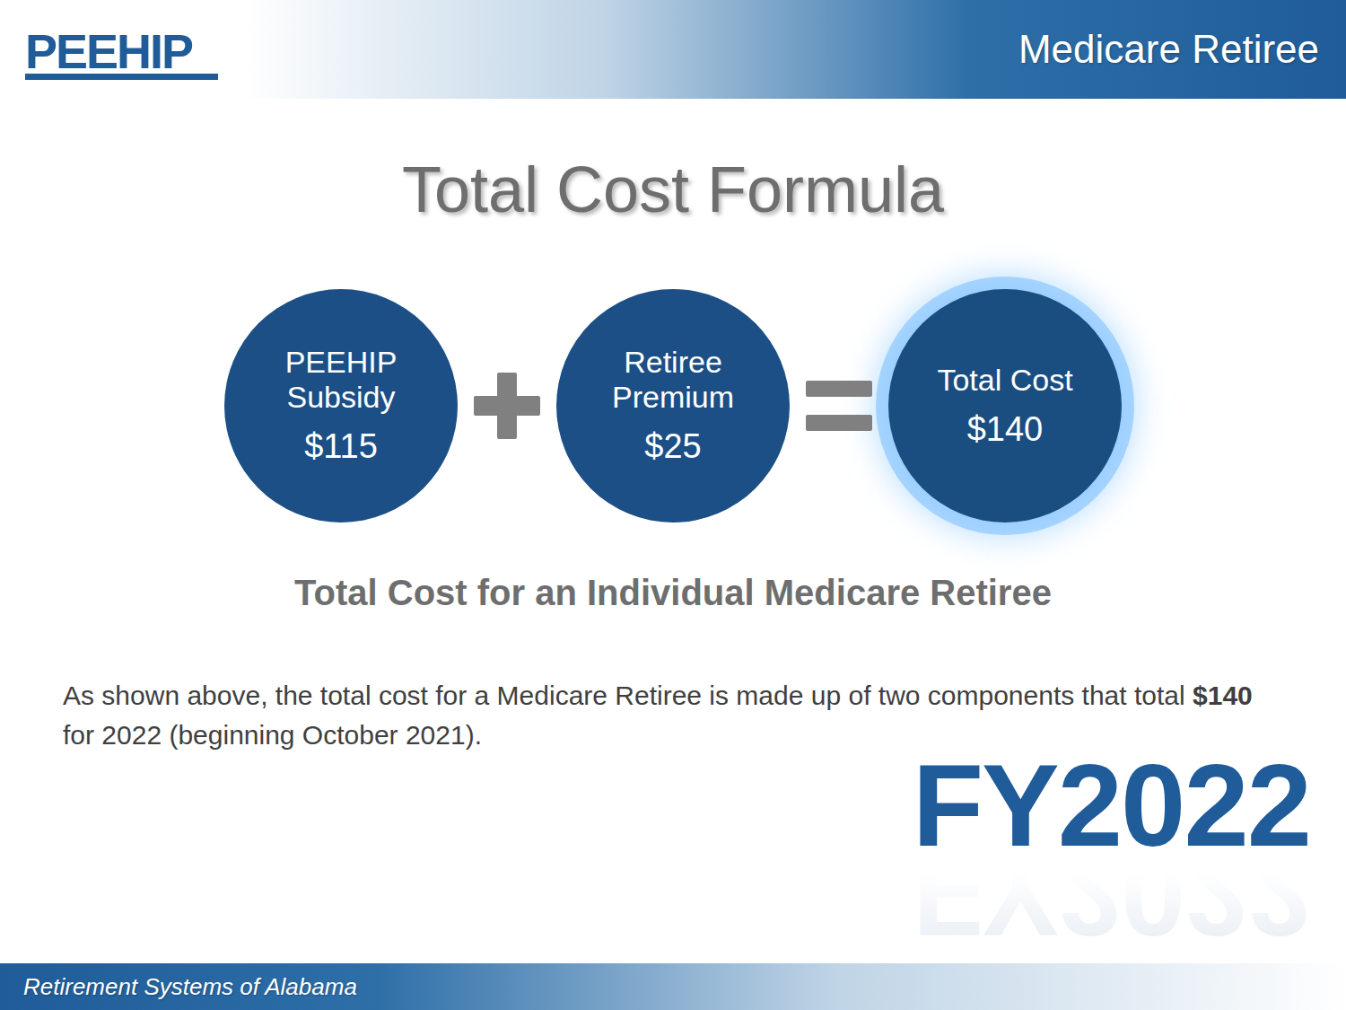PEEHIP
Medicare Retiree
Total Cost Formula
PEEHIP
Subsidy
$115
Retiree
Premium
$25
Total Cost
$140
Total Cost for an Individual Medicare Retiree
As shown above, the total cost for a Medicare Retiree is made up of two components that total $140 for 2022 (beginning October 2021).
FY2022 FY2022
Retirement Systems of Alabama